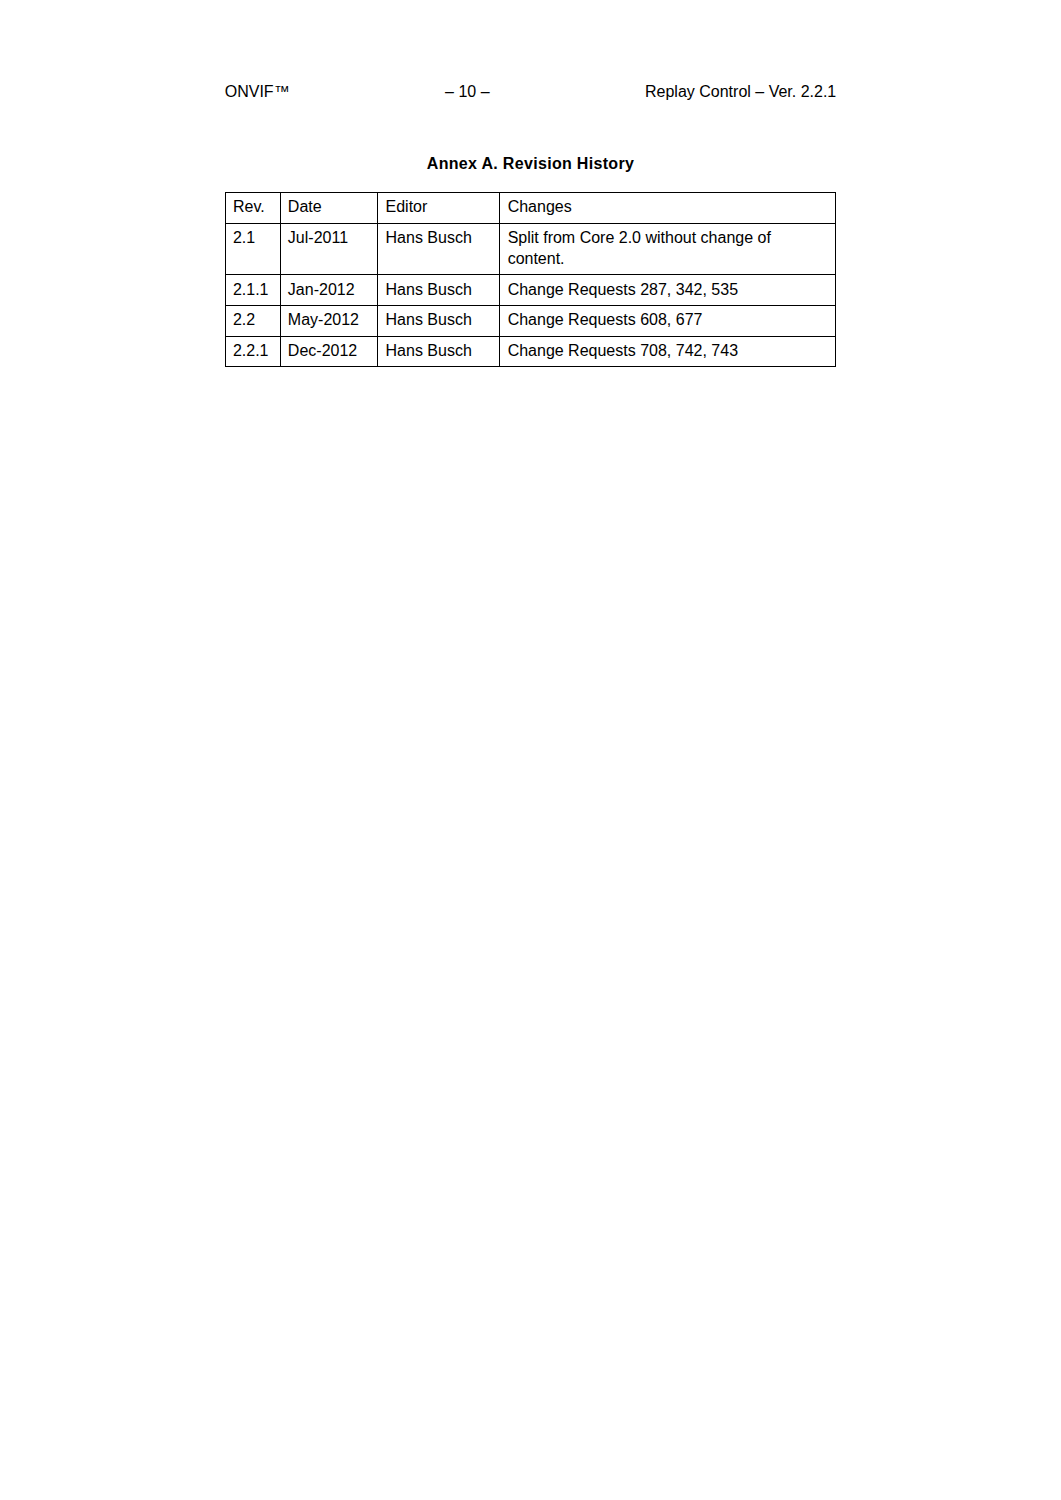ONVIF™ – 10 – Replay Control – Ver. 2.2.1
Annex A. Revision History
| Rev. | Date | Editor | Changes |
| --- | --- | --- | --- |
| 2.1 | Jul-2011 | Hans Busch | Split from Core 2.0 without change of content. |
| 2.1.1 | Jan-2012 | Hans Busch | Change Requests 287, 342, 535 |
| 2.2 | May-2012 | Hans Busch | Change Requests 608, 677 |
| 2.2.1 | Dec-2012 | Hans Busch | Change Requests 708, 742, 743 |